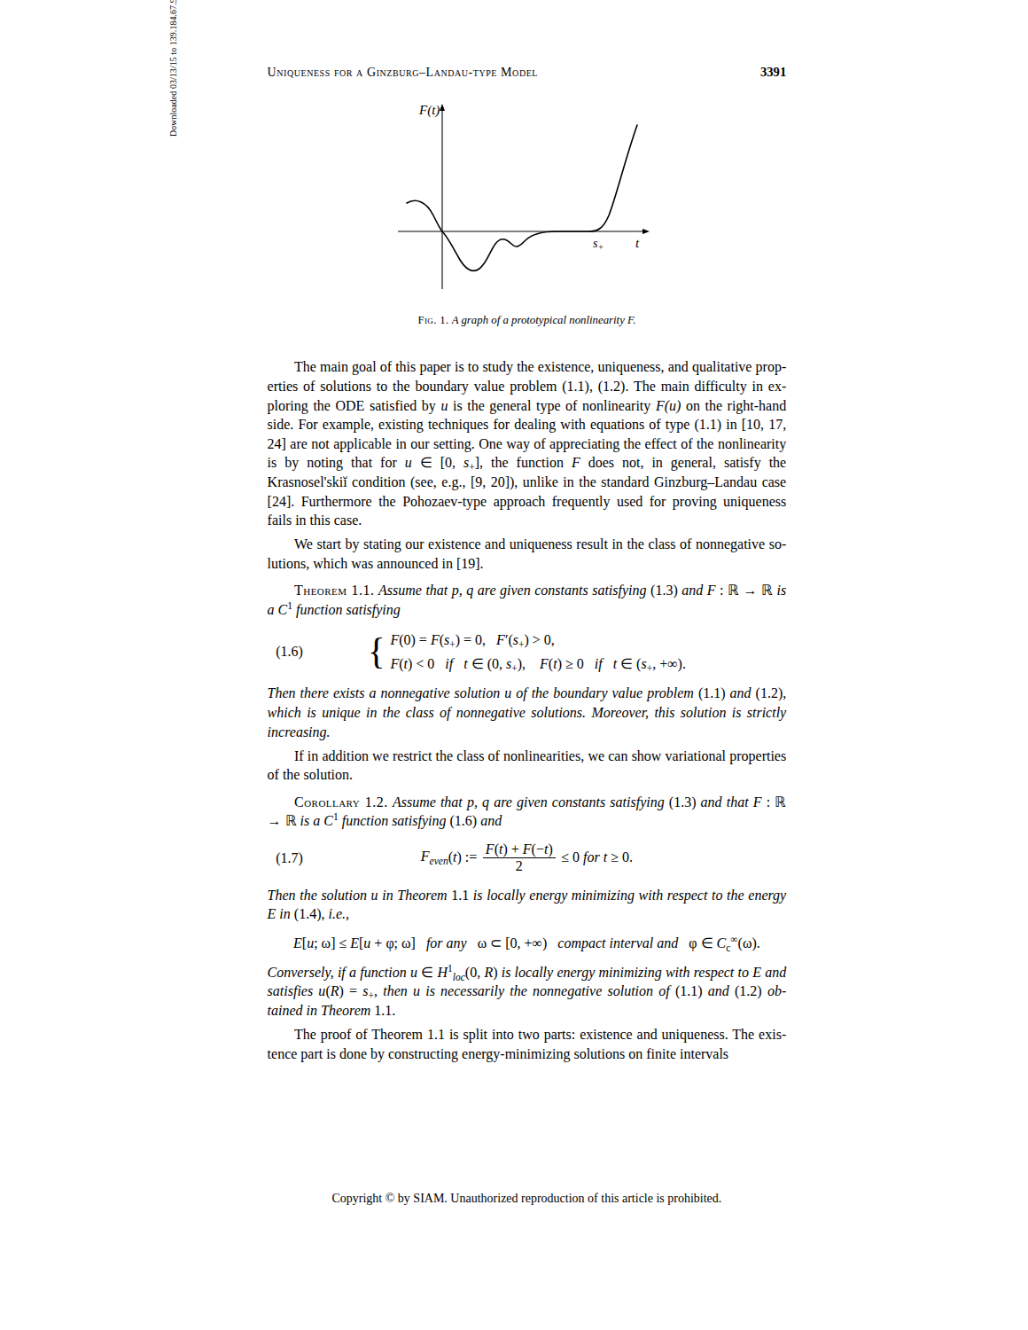Downloaded 03/13/15 to 139.184.67.91. Redistribution subject to SIAM license or copyright; see http://www.siam.org/journals/ojsa.php
Uniqueness for a Ginzburg–Landau-type Model 3391
F(t) t s+
Fig. 1. A graph of a prototypical nonlinearity F.
The main goal of this paper is to study the existence, uniqueness, and qualitative properties of solutions to the boundary value problem (1.1), (1.2). The main difficulty in exploring the ODE satisfied by u is the general type of nonlinearity F(u) on the right-hand side. For example, existing techniques for dealing with equations of type (1.1) in [10, 17, 24] are not applicable in our setting. One way of appreciating the effect of the nonlinearity is by noting that for u ∈ [0, s+], the function F does not, in general, satisfy the Krasnosel'skiĭ condition (see, e.g., [9, 20]), unlike in the standard Ginzburg–Landau case [24]. Furthermore the Pohozaev-type approach frequently used for proving uniqueness fails in this case.
We start by stating our existence and uniqueness result in the class of nonnegative solutions, which was announced in [19].
Theorem 1.1. Assume that p, q are given constants satisfying (1.3) and F : ℝ → ℝ is a C1 function satisfying
(1.6) { F(0) = F(s+) = 0, F′(s+) > 0, F(t) < 0 if t ∈ (0, s+), F(t) ≥ 0 if t ∈ (s+, +∞).
Then there exists a nonnegative solution u of the boundary value problem (1.1) and (1.2), which is unique in the class of nonnegative solutions. Moreover, this solution is strictly increasing.
If in addition we restrict the class of nonlinearities, we can show variational properties of the solution.
Corollary 1.2. Assume that p, q are given constants satisfying (1.3) and that F : ℝ → ℝ is a C1 function satisfying (1.6) and
(1.7) Feven(t) := F(t) + F(−t) 2 ≤ 0 for t ≥ 0.
Then the solution u in Theorem 1.1 is locally energy minimizing with respect to the energy E in (1.4), i.e.,
E[u; ω] ≤ E[u + φ; ω] for any ω ⊂ [0, +∞) compact interval and φ ∈ Cc∞(ω).
Conversely, if a function u ∈ H1loc(0, R) is locally energy minimizing with respect to E and satisfies u(R) = s+, then u is necessarily the nonnegative solution of (1.1) and (1.2) obtained in Theorem 1.1.
The proof of Theorem 1.1 is split into two parts: existence and uniqueness. The existence part is done by constructing energy-minimizing solutions on finite intervals
Copyright © by SIAM. Unauthorized reproduction of this article is prohibited.